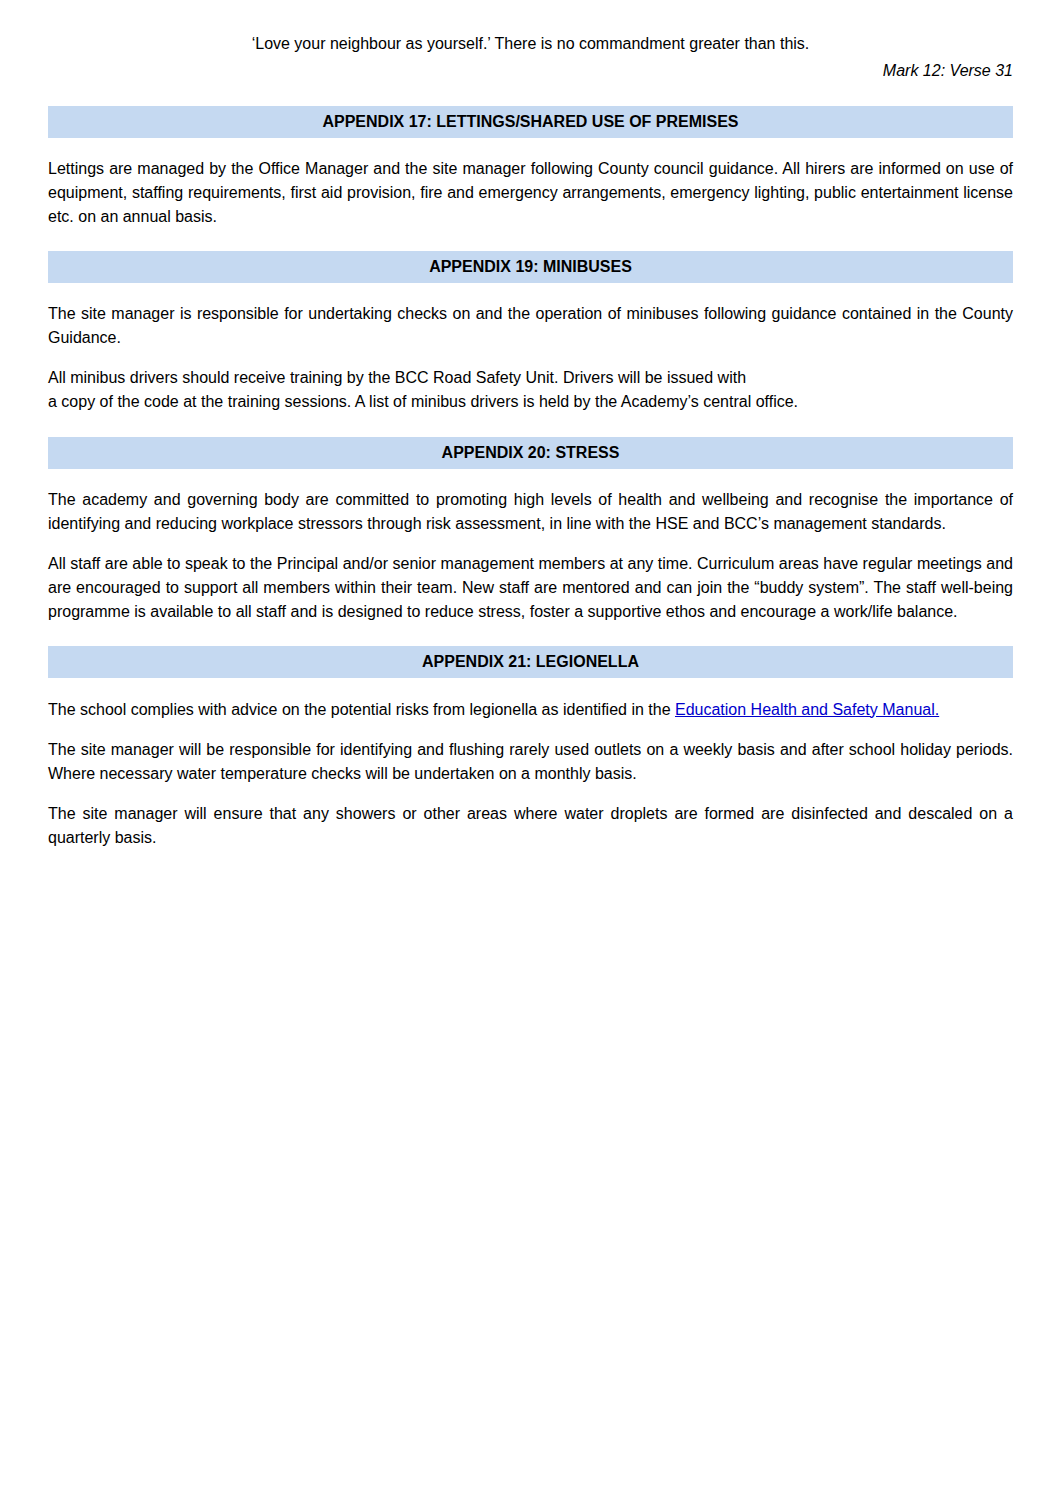‘Love your neighbour as yourself.’ There is no commandment greater than this.
Mark 12: Verse 31
APPENDIX 17: LETTINGS/SHARED USE OF PREMISES
Lettings are managed by the Office Manager and the site manager following County council guidance. All hirers are informed on use of equipment, staffing requirements, first aid provision, fire and emergency arrangements, emergency lighting, public entertainment license etc. on an annual basis.
APPENDIX 19: MINIBUSES
The site manager is responsible for undertaking checks on and the operation of minibuses following guidance contained in the County Guidance.
All minibus drivers should receive training by the BCC Road Safety Unit. Drivers will be issued with
a copy of the code at the training sessions. A list of minibus drivers is held by the Academy’s central office.
APPENDIX 20: STRESS
The academy and governing body are committed to promoting high levels of health and wellbeing and recognise the importance of identifying and reducing workplace stressors through risk assessment, in line with the HSE and BCC’s management standards.
All staff are able to speak to the Principal and/or senior management members at any time. Curriculum areas have regular meetings and are encouraged to support all members within their team. New staff are mentored and can join the “buddy system”. The staff well-being programme is available to all staff and is designed to reduce stress, foster a supportive ethos and encourage a work/life balance.
APPENDIX 21: LEGIONELLA
The school complies with advice on the potential risks from legionella as identified in the Education Health and Safety Manual.
The site manager will be responsible for identifying and flushing rarely used outlets on a weekly basis and after school holiday periods. Where necessary water temperature checks will be undertaken on a monthly basis.
The site manager will ensure that any showers or other areas where water droplets are formed are disinfected and descaled on a quarterly basis.